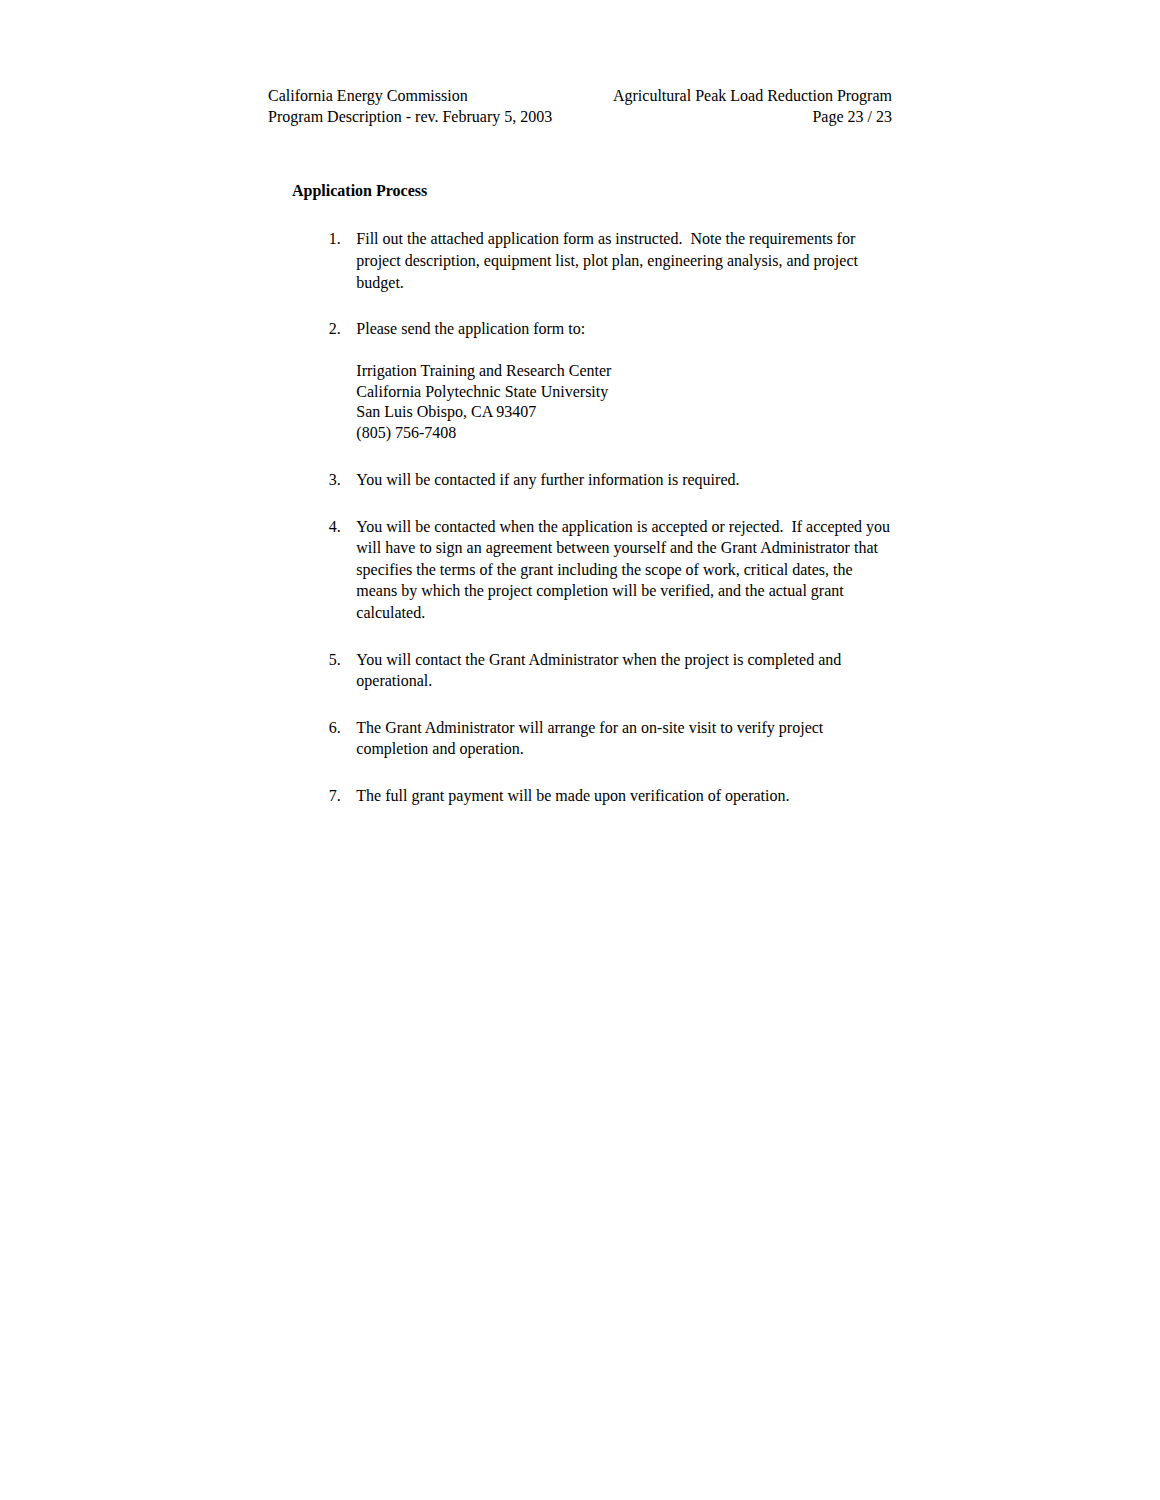| California Energy Commission | Agricultural Peak Load Reduction Program |
| Program Description - rev. February 5, 2003 | Page 23 / 23 |
Application Process
Fill out the attached application form as instructed. Note the requirements for project description, equipment list, plot plan, engineering analysis, and project budget.
Please send the application form to:
Irrigation Training and Research Center
California Polytechnic State University
San Luis Obispo, CA 93407
(805) 756-7408
You will be contacted if any further information is required.
You will be contacted when the application is accepted or rejected. If accepted you will have to sign an agreement between yourself and the Grant Administrator that specifies the terms of the grant including the scope of work, critical dates, the means by which the project completion will be verified, and the actual grant calculated.
You will contact the Grant Administrator when the project is completed and operational.
The Grant Administrator will arrange for an on-site visit to verify project completion and operation.
The full grant payment will be made upon verification of operation.